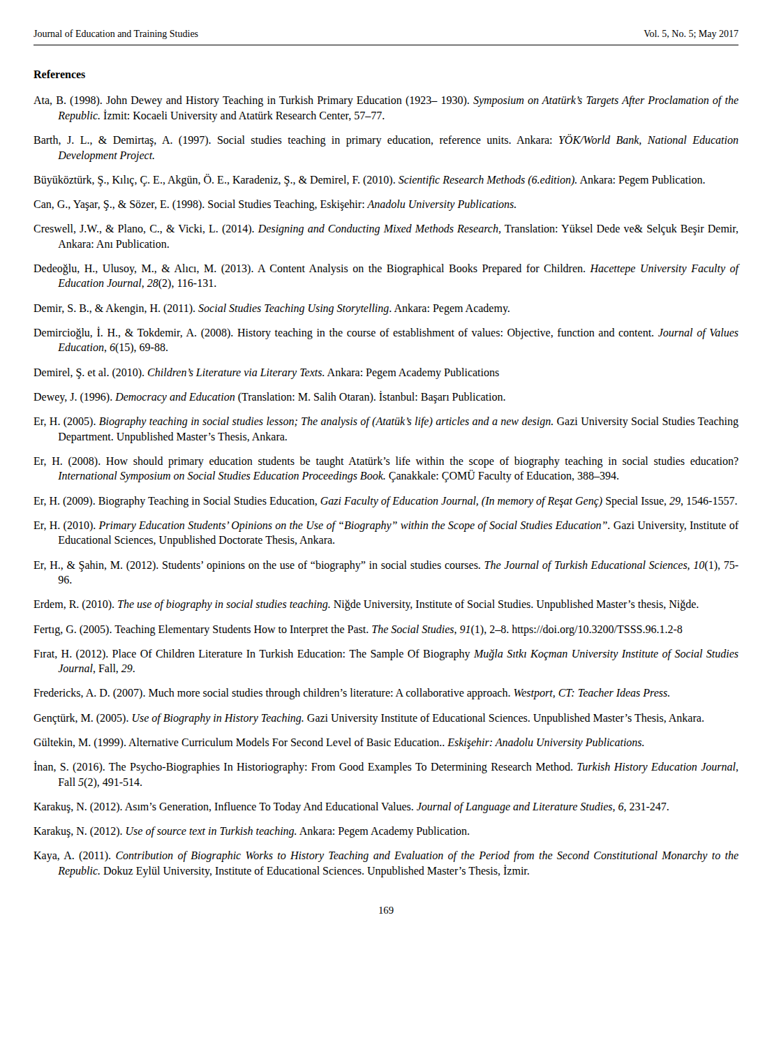Journal of Education and Training Studies
Vol. 5, No. 5; May 2017
References
Ata, B. (1998). John Dewey and History Teaching in Turkish Primary Education (1923– 1930). Symposium on Atatürk’s Targets After Proclamation of the Republic. İzmit: Kocaeli University and Atatürk Research Center, 57–77.
Barth, J. L., & Demirtaş, A. (1997). Social studies teaching in primary education, reference units. Ankara: YÖK/World Bank, National Education Development Project.
Büyüköztürk, Ş., Kılıç, Ç. E., Akgün, Ö. E., Karadeniz, Ş., & Demirel, F. (2010). Scientific Research Methods (6.edition). Ankara: Pegem Publication.
Can, G., Yaşar, Ş., & Sözer, E. (1998). Social Studies Teaching, Eskişehir: Anadolu University Publications.
Creswell, J.W., & Plano, C., & Vicki, L. (2014). Designing and Conducting Mixed Methods Research, Translation: Yüksel Dede ve& Selçuk Beşir Demir, Ankara: Anı Publication.
Dedeoğlu, H., Ulusoy, M., & Alıcı, M. (2013). A Content Analysis on the Biographical Books Prepared for Children. Hacettepe University Faculty of Education Journal, 28(2), 116-131.
Demir, S. B., & Akengin, H. (2011). Social Studies Teaching Using Storytelling. Ankara: Pegem Academy.
Demircioğlu, İ. H., & Tokdemir, A. (2008). History teaching in the course of establishment of values: Objective, function and content. Journal of Values Education, 6(15), 69-88.
Demirel, Ş. et al. (2010). Children’s Literature via Literary Texts. Ankara: Pegem Academy Publications
Dewey, J. (1996). Democracy and Education (Translation: M. Salih Otaran). İstanbul: Başarı Publication.
Er, H. (2005). Biography teaching in social studies lesson; The analysis of (Atatük’s life) articles and a new design. Gazi University Social Studies Teaching Department. Unpublished Master’s Thesis, Ankara.
Er, H. (2008). How should primary education students be taught Atatürk’s life within the scope of biography teaching in social studies education? International Symposium on Social Studies Education Proceedings Book. Çanakkale: ÇOMÜ Faculty of Education, 388–394.
Er, H. (2009). Biography Teaching in Social Studies Education, Gazi Faculty of Education Journal, (In memory of Reşat Genç) Special Issue, 29, 1546-1557.
Er, H. (2010). Primary Education Students’ Opinions on the Use of “Biography” within the Scope of Social Studies Education”. Gazi University, Institute of Educational Sciences, Unpublished Doctorate Thesis, Ankara.
Er, H., & Şahin, M. (2012). Students’ opinions on the use of “biography” in social studies courses. The Journal of Turkish Educational Sciences, 10(1), 75-96.
Erdem, R. (2010). The use of biography in social studies teaching. Niğde University, Institute of Social Studies. Unpublished Master’s thesis, Niğde.
Fertıg, G. (2005). Teaching Elementary Students How to Interpret the Past. The Social Studies, 91(1), 2–8. https://doi.org/10.3200/TSSS.96.1.2-8
Fırat, H. (2012). Place Of Children Literature In Turkish Education: The Sample Of Biography Muğla Sıtkı Koçman University Institute of Social Studies Journal, Fall, 29.
Fredericks, A. D. (2007). Much more social studies through children’s literature: A collaborative approach. Westport, CT: Teacher Ideas Press.
Gençtürk, M. (2005). Use of Biography in History Teaching. Gazi University Institute of Educational Sciences. Unpublished Master’s Thesis, Ankara.
Gültekin, M. (1999). Alternative Curriculum Models For Second Level of Basic Education.. Eskişehir: Anadolu University Publications.
İnan, S. (2016). The Psycho-Biographies In Historiography: From Good Examples To Determining Research Method. Turkish History Education Journal, Fall 5(2), 491-514.
Karakuş, N. (2012). Asım’s Generation, Influence To Today And Educational Values. Journal of Language and Literature Studies, 6, 231-247.
Karakuş, N. (2012). Use of source text in Turkish teaching. Ankara: Pegem Academy Publication.
Kaya, A. (2011). Contribution of Biographic Works to History Teaching and Evaluation of the Period from the Second Constitutional Monarchy to the Republic. Dokuz Eylül University, Institute of Educational Sciences. Unpublished Master’s Thesis, İzmir.
169